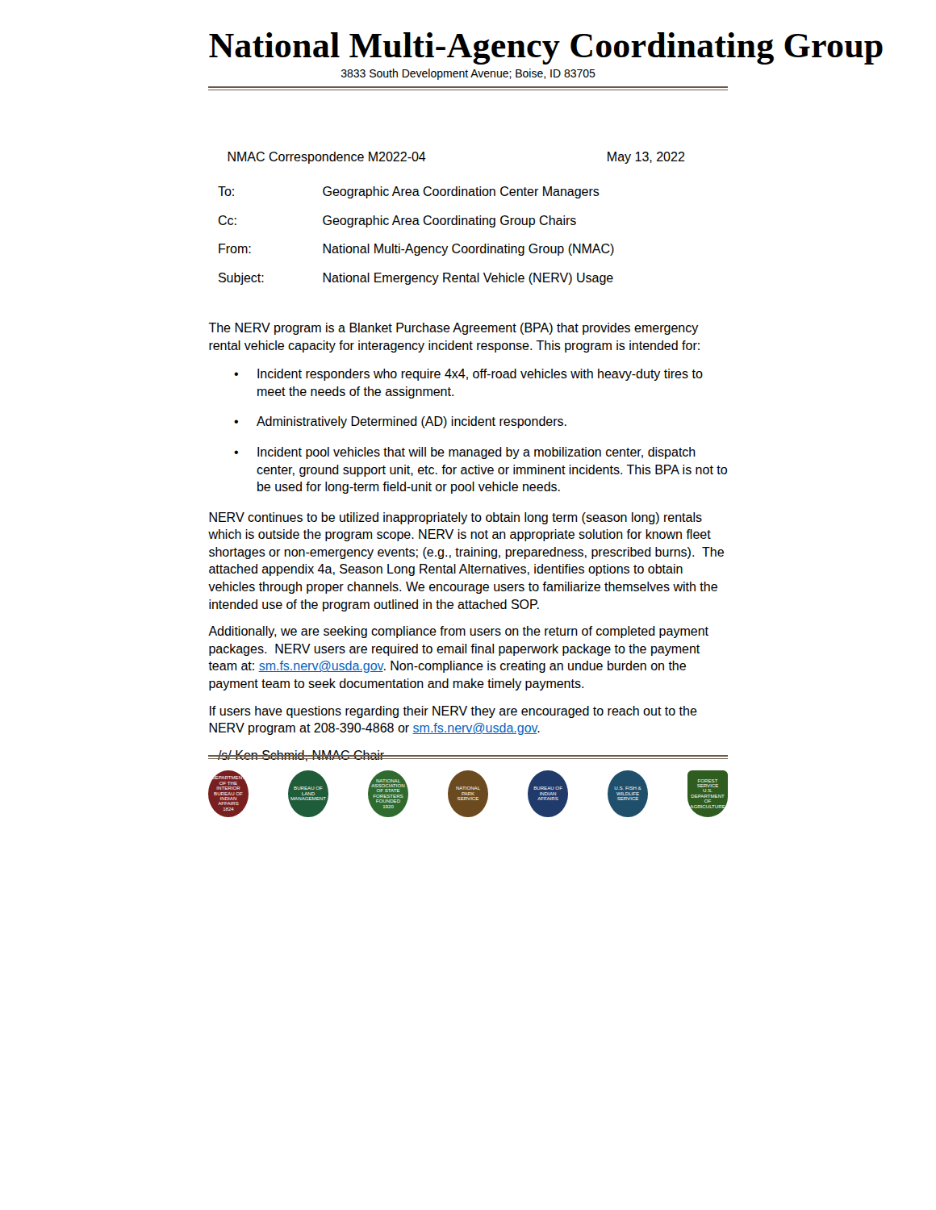National Multi-Agency Coordinating Group
3833 South Development Avenue; Boise, ID 83705
NMAC Correspondence M2022-04
May 13, 2022
To:
Geographic Area Coordination Center Managers
Cc:
Geographic Area Coordinating Group Chairs
From:
National Multi-Agency Coordinating Group (NMAC)
Subject:
National Emergency Rental Vehicle (NERV) Usage
The NERV program is a Blanket Purchase Agreement (BPA) that provides emergency rental vehicle capacity for interagency incident response. This program is intended for:
Incident responders who require 4x4, off-road vehicles with heavy-duty tires to meet the needs of the assignment.
Administratively Determined (AD) incident responders.
Incident pool vehicles that will be managed by a mobilization center, dispatch center, ground support unit, etc. for active or imminent incidents. This BPA is not to be used for long-term field-unit or pool vehicle needs.
NERV continues to be utilized inappropriately to obtain long term (season long) rentals which is outside the program scope. NERV is not an appropriate solution for known fleet shortages or non-emergency events; (e.g., training, preparedness, prescribed burns). The attached appendix 4a, Season Long Rental Alternatives, identifies options to obtain vehicles through proper channels. We encourage users to familiarize themselves with the intended use of the program outlined in the attached SOP.
Additionally, we are seeking compliance from users on the return of completed payment packages. NERV users are required to email final paperwork package to the payment team at: sm.fs.nerv@usda.gov. Non-compliance is creating an undue burden on the payment team to seek documentation and make timely payments.
If users have questions regarding their NERV they are encouraged to reach out to the NERV program at 208-390-4868 or sm.fs.nerv@usda.gov.
/s/ Ken Schmid, NMAC Chair
DEPARTMENT OF THE INTERIOR
BUREAU OF INDIAN AFFAIRS
1824
BUREAU OF LAND MANAGEMENT
NATIONAL ASSOCIATION OF STATE FORESTERS
FOUNDED 1920
NATIONAL PARK SERVICE
BUREAU OF INDIAN AFFAIRS
U.S. FISH & WILDLIFE SERVICE
FOREST SERVICE
U.S.
DEPARTMENT OF AGRICULTURE